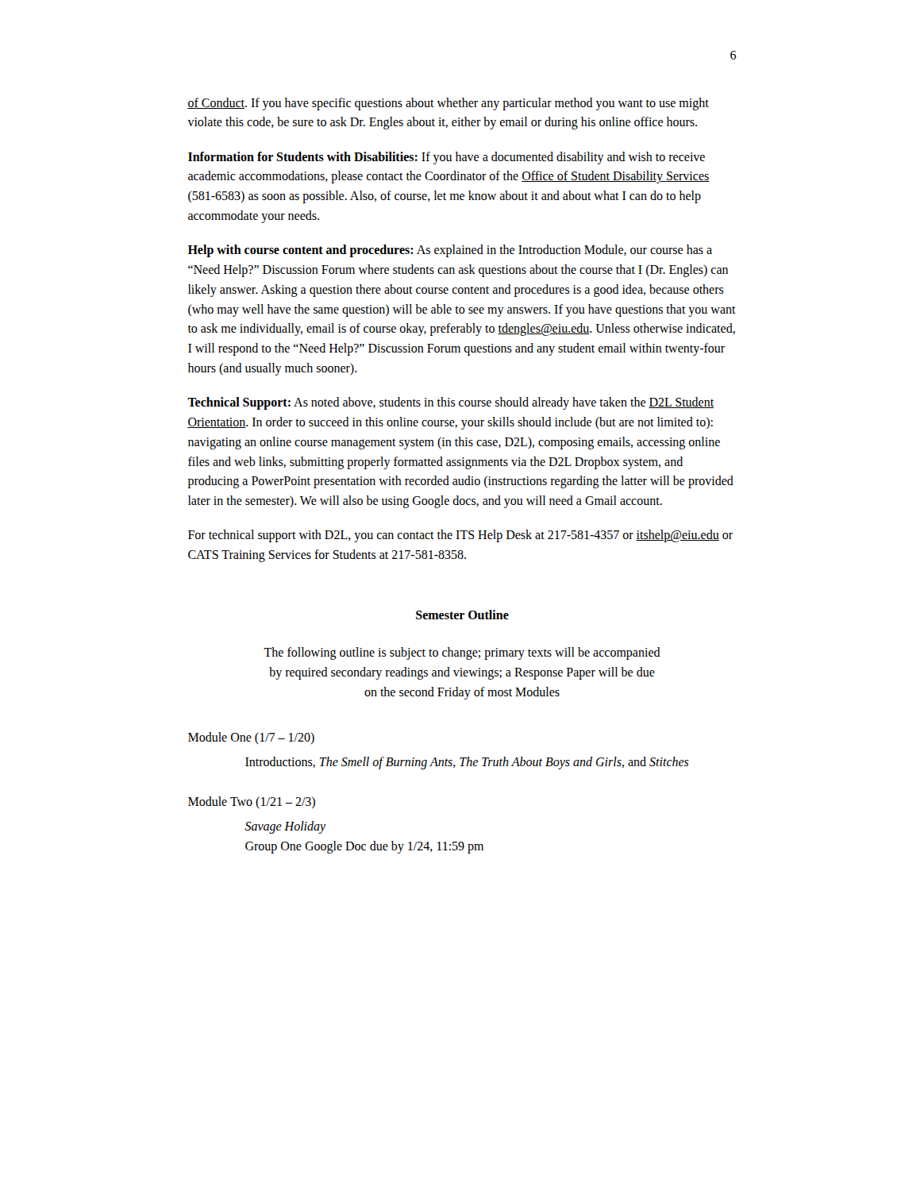6
of Conduct. If you have specific questions about whether any particular method you want to use might violate this code, be sure to ask Dr. Engles about it, either by email or during his online office hours.
Information for Students with Disabilities: If you have a documented disability and wish to receive academic accommodations, please contact the Coordinator of the Office of Student Disability Services (581-6583) as soon as possible. Also, of course, let me know about it and about what I can do to help accommodate your needs.
Help with course content and procedures: As explained in the Introduction Module, our course has a “Need Help?” Discussion Forum where students can ask questions about the course that I (Dr. Engles) can likely answer. Asking a question there about course content and procedures is a good idea, because others (who may well have the same question) will be able to see my answers. If you have questions that you want to ask me individually, email is of course okay, preferably to tdengles@eiu.edu. Unless otherwise indicated, I will respond to the “Need Help?” Discussion Forum questions and any student email within twenty-four hours (and usually much sooner).
Technical Support: As noted above, students in this course should already have taken the D2L Student Orientation. In order to succeed in this online course, your skills should include (but are not limited to): navigating an online course management system (in this case, D2L), composing emails, accessing online files and web links, submitting properly formatted assignments via the D2L Dropbox system, and producing a PowerPoint presentation with recorded audio (instructions regarding the latter will be provided later in the semester). We will also be using Google docs, and you will need a Gmail account.
For technical support with D2L, you can contact the ITS Help Desk at 217-581-4357 or itshelp@eiu.edu or CATS Training Services for Students at 217-581-8358.
Semester Outline
The following outline is subject to change; primary texts will be accompanied
by required secondary readings and viewings; a Response Paper will be due
on the second Friday of most Modules
Module One (1/7 – 1/20)
Introductions, The Smell of Burning Ants, The Truth About Boys and Girls, and Stitches
Module Two (1/21 – 2/3)
Savage Holiday
Group One Google Doc due by 1/24, 11:59 pm